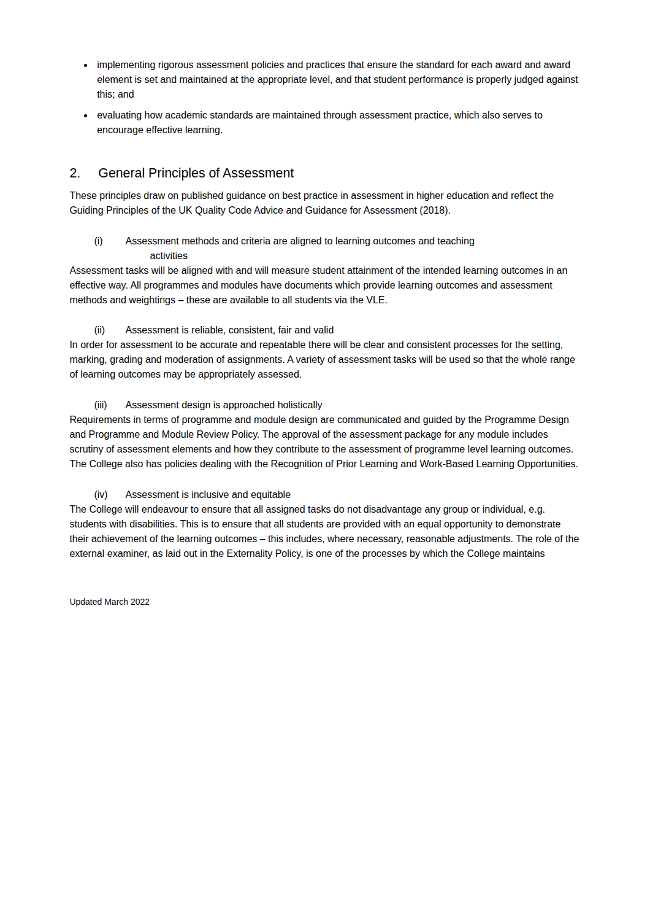implementing rigorous assessment policies and practices that ensure the standard for each award and award element is set and maintained at the appropriate level, and that student performance is properly judged against this; and
evaluating how academic standards are maintained through assessment practice, which also serves to encourage effective learning.
2. General Principles of Assessment
These principles draw on published guidance on best practice in assessment in higher education and reflect the Guiding Principles of the UK Quality Code Advice and Guidance for Assessment (2018).
(i) Assessment methods and criteria are aligned to learning outcomes and teachingactivities
Assessment tasks will be aligned with and will measure student attainment of the intended learning outcomes in an effective way. All programmes and modules have documents which provide learning outcomes and assessment methods and weightings – these are available to all students via the VLE.
(ii) Assessment is reliable, consistent, fair and valid
In order for assessment to be accurate and repeatable there will be clear and consistent processes for the setting, marking, grading and moderation of assignments. A variety of assessment tasks will be used so that the whole range of learning outcomes may be appropriately assessed.
(iii) Assessment design is approached holistically
Requirements in terms of programme and module design are communicated and guided by the Programme Design and Programme and Module Review Policy. The approval of the assessment package for any module includes scrutiny of assessment elements and how they contribute to the assessment of programme level learning outcomes. The College also has policies dealing with the Recognition of Prior Learning and Work-Based Learning Opportunities.
(iv) Assessment is inclusive and equitable
The College will endeavour to ensure that all assigned tasks do not disadvantage any group or individual, e.g. students with disabilities. This is to ensure that all students are provided with an equal opportunity to demonstrate their achievement of the learning outcomes – this includes, where necessary, reasonable adjustments. The role of the external examiner, as laid out in the Externality Policy, is one of the processes by which the College maintains
Updated March 2022